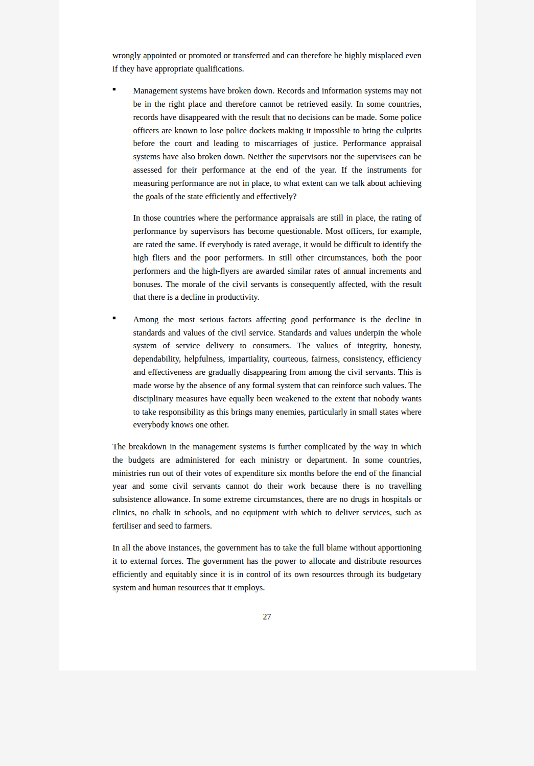wrongly appointed or promoted or transferred and can therefore be highly misplaced even if they have appropriate qualifications.
■
Management systems have broken down. Records and information systems may not be in the right place and therefore cannot be retrieved easily. In some countries, records have disappeared with the result that no decisions can be made. Some police officers are known to lose police dockets making it impossible to bring the culprits before the court and leading to miscarriages of justice. Performance appraisal systems have also broken down. Neither the supervisors nor the supervisees can be assessed for their performance at the end of the year. If the instruments for measuring performance are not in place, to what extent can we talk about achieving the goals of the state efficiently and effectively?
In those countries where the performance appraisals are still in place, the rating of performance by supervisors has become questionable. Most officers, for example, are rated the same. If everybody is rated average, it would be difficult to identify the high fliers and the poor performers. In still other circumstances, both the poor performers and the high-flyers are awarded similar rates of annual increments and bonuses. The morale of the civil servants is consequently affected, with the result that there is a decline in productivity.
■
Among the most serious factors affecting good performance is the decline in standards and values of the civil service. Standards and values underpin the whole system of service delivery to consumers. The values of integrity, honesty, dependability, helpfulness, impartiality, courteous, fairness, consistency, efficiency and effectiveness are gradually disappearing from among the civil servants. This is made worse by the absence of any formal system that can reinforce such values. The disciplinary measures have equally been weakened to the extent that nobody wants to take responsibility as this brings many enemies, particularly in small states where everybody knows one other.
The breakdown in the management systems is further complicated by the way in which the budgets are administered for each ministry or department. In some countries, ministries run out of their votes of expenditure six months before the end of the financial year and some civil servants cannot do their work because there is no travelling subsistence allowance. In some extreme circumstances, there are no drugs in hospitals or clinics, no chalk in schools, and no equipment with which to deliver services, such as fertiliser and seed to farmers.
In all the above instances, the government has to take the full blame without apportioning it to external forces. The government has the power to allocate and distribute resources efficiently and equitably since it is in control of its own resources through its budgetary system and human resources that it employs.
27